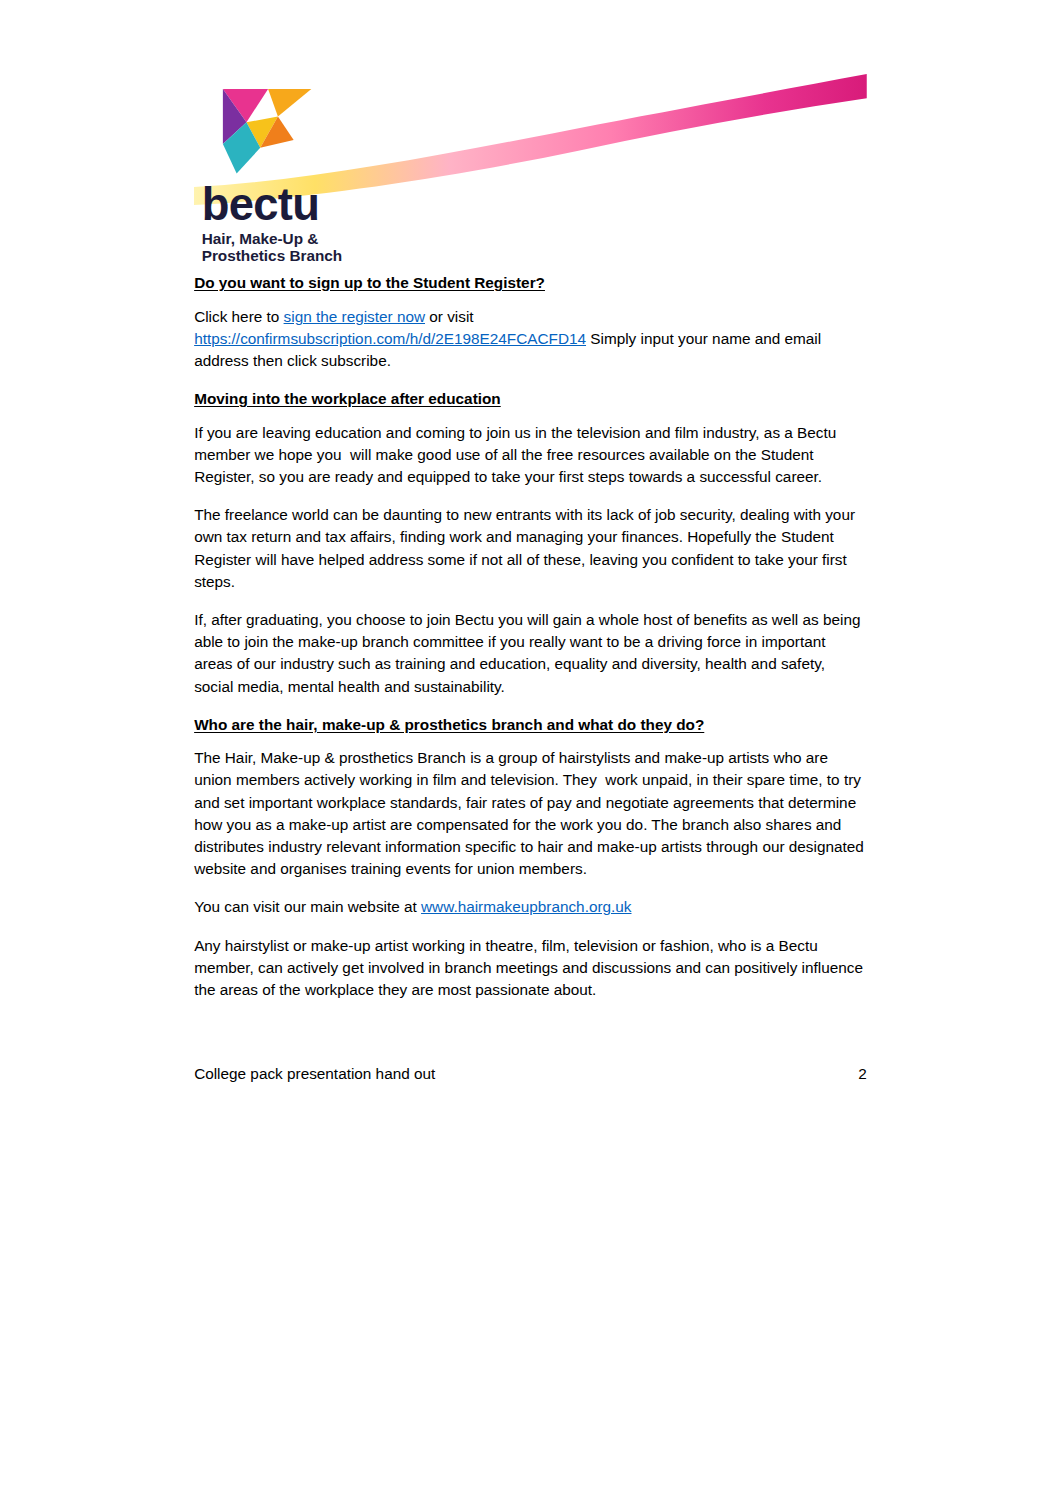bectu
Hair, Make-Up &
Prosthetics Branch
Do you want to sign up to the Student Register?
Click here to sign the register now or visit https://confirmsubscription.com/h/d/2E198E24FCACFD14 Simply input your name and email address then click subscribe.
Moving into the workplace after education
If you are leaving education and coming to join us in the television and film industry, as a Bectu member we hope you will make good use of all the free resources available on the Student Register, so you are ready and equipped to take your first steps towards a successful career.
The freelance world can be daunting to new entrants with its lack of job security, dealing with your own tax return and tax affairs, finding work and managing your finances. Hopefully the Student Register will have helped address some if not all of these, leaving you confident to take your first steps.
If, after graduating, you choose to join Bectu you will gain a whole host of benefits as well as being able to join the make-up branch committee if you really want to be a driving force in important areas of our industry such as training and education, equality and diversity, health and safety, social media, mental health and sustainability.
Who are the hair, make-up & prosthetics branch and what do they do?
The Hair, Make-up & prosthetics Branch is a group of hairstylists and make-up artists who are union members actively working in film and television. They work unpaid, in their spare time, to try and set important workplace standards, fair rates of pay and negotiate agreements that determine how you as a make-up artist are compensated for the work you do. The branch also shares and distributes industry relevant information specific to hair and make-up artists through our designated website and organises training events for union members.
You can visit our main website at www.hairmakeupbranch.org.uk
Any hairstylist or make-up artist working in theatre, film, television or fashion, who is a Bectu member, can actively get involved in branch meetings and discussions and can positively influence the areas of the workplace they are most passionate about.
College pack presentation hand out
2